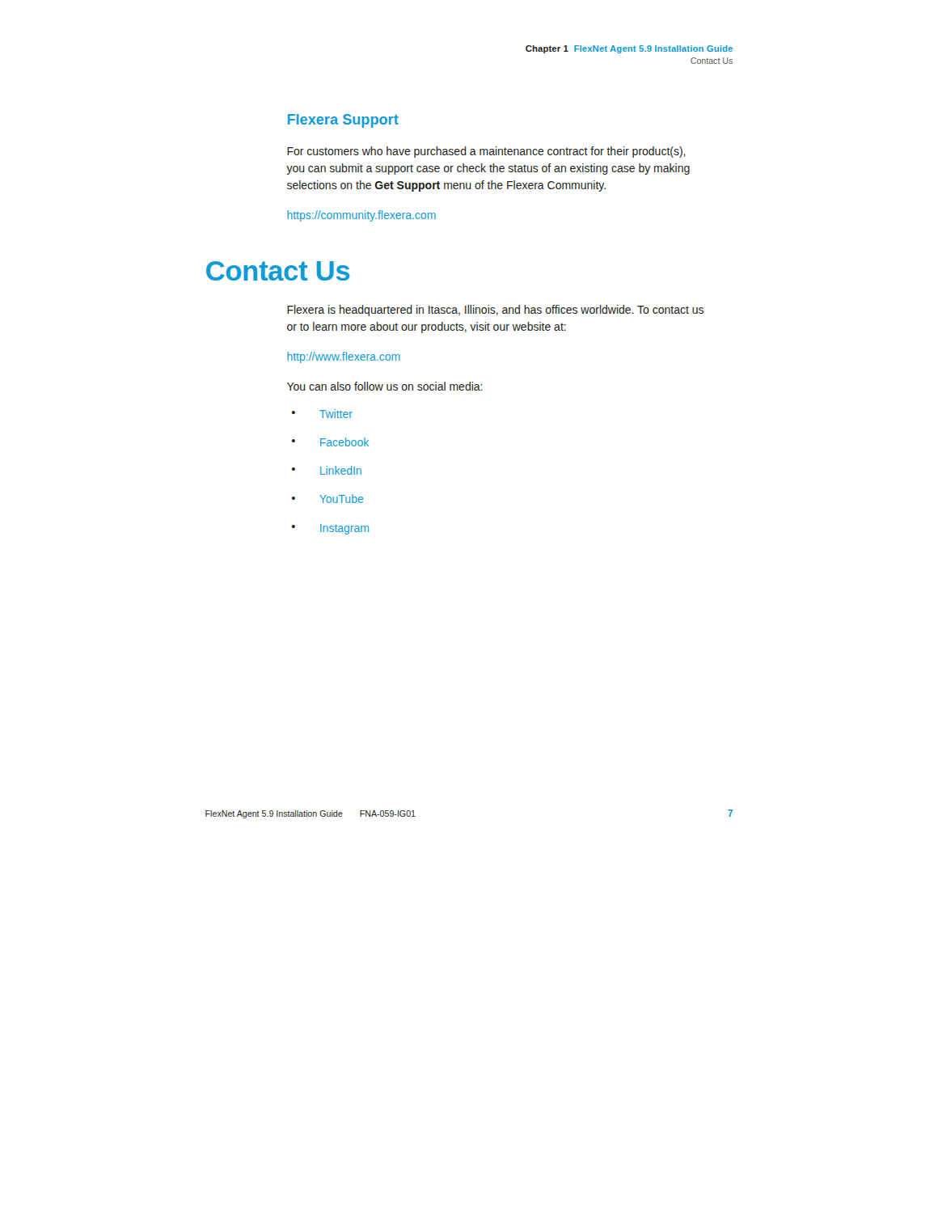Chapter 1 FlexNet Agent 5.9 Installation Guide
Contact Us
Flexera Support
For customers who have purchased a maintenance contract for their product(s), you can submit a support case or check the status of an existing case by making selections on the Get Support menu of the Flexera Community.
https://community.flexera.com
Contact Us
Flexera is headquartered in Itasca, Illinois, and has offices worldwide. To contact us or to learn more about our products, visit our website at:
http://www.flexera.com
You can also follow us on social media:
Twitter
Facebook
LinkedIn
YouTube
Instagram
FlexNet Agent 5.9 Installation Guide FNA-059-IG01 7